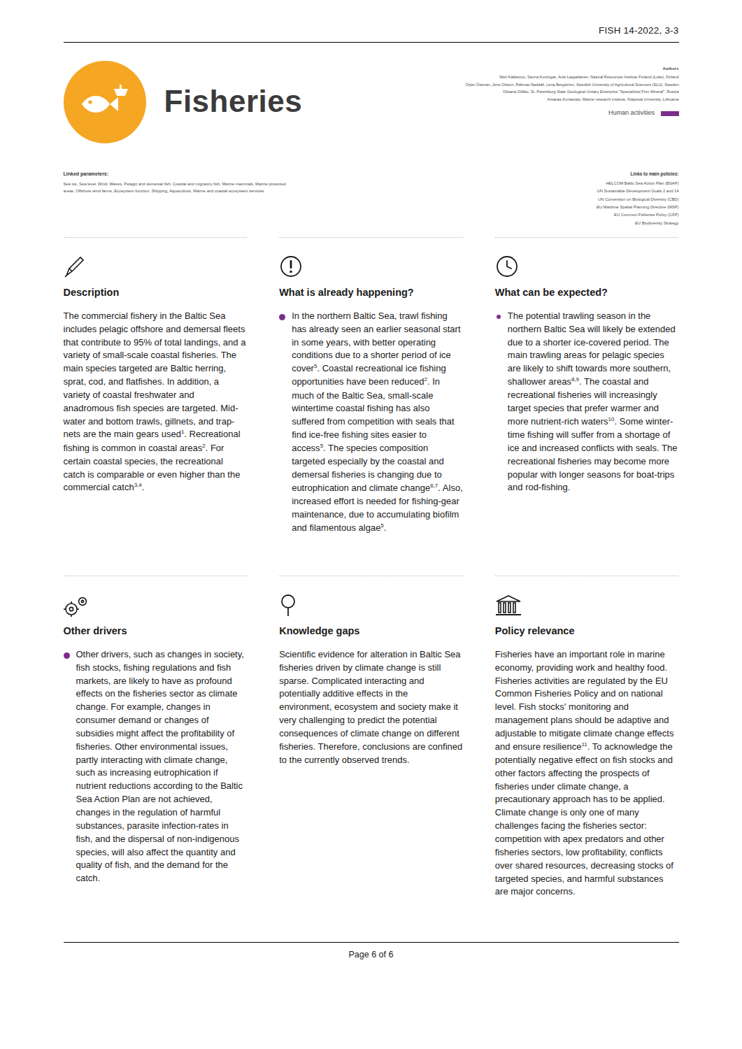FISH 14-2022, 3-3
Fisheries
Authors Meri Kallasvuo, Sanna Kuningas, Antti Lappalainen, Natural Resources Institute Finland (Luke), Finland
Örjan Östman, Jens Olsson, Rahmat Naddafi, Lena Bergström, Swedish University of Agricultural Sciences (SLU), Sweden
Oksana Gilbko, St. Petersburg State Geological Unitary Enterprise "Specialized Firm Mineral", Russia
Antanas Kontautas, Marine research institute, Klaipėda University, Lithuania
Human activities
Linked parameters: Sea ice, Sea level, Wind, Waves, Pelagic and demersal fish, Coastal and migratory fish, Marine mammals, Marine protected areas, Offshore wind farms, Ecosystem function, Shipping, Aquaculture, Marine and coastal ecosystem services
Links to main policies: HELCOM Baltic Sea Action Plan (BSAP)
UN Sustainable Development Goals 2 and 14
UN Convention on Biological Diversity (CBD)
EU Maritime Spatial Planning Directive (MSP)
EU Common Fisheries Policy (CFP)
EU Biodiversity Strategy
Description
The commercial fishery in the Baltic Sea includes pelagic offshore and demersal fleets that contribute to 95% of total landings, and a variety of small-scale coastal fisheries. The main species targeted are Baltic herring, sprat, cod, and flatfishes. In addition, a variety of coastal freshwater and anadromous fish species are targeted. Mid-water and bottom trawls, gillnets, and trap-nets are the main gears used1. Recreational fishing is common in coastal areas2. For certain coastal species, the recreational catch is comparable or even higher than the commercial catch3,4.
What is already happening?
In the northern Baltic Sea, trawl fishing has already seen an earlier seasonal start in some years, with better operating conditions due to a shorter period of ice cover5. Coastal recreational ice fishing opportunities have been reduced2. In much of the Baltic Sea, small-scale wintertime coastal fishing has also suffered from competition with seals that find ice-free fishing sites easier to access5. The species composition targeted especially by the coastal and demersal fisheries is changing due to eutrophication and climate change6,7. Also, increased effort is needed for fishing-gear maintenance, due to accumulating biofilm and filamentous algae5.
What can be expected?
The potential trawling season in the northern Baltic Sea will likely be extended due to a shorter ice-covered period. The main trawling areas for pelagic species are likely to shift towards more southern, shallower areas8,9. The coastal and recreational fisheries will increasingly target species that prefer warmer and more nutrient-rich waters10. Some winter-time fishing will suffer from a shortage of ice and increased conflicts with seals. The recreational fisheries may become more popular with longer seasons for boat-trips and rod-fishing.
Other drivers
Other drivers, such as changes in society, fish stocks, fishing regulations and fish markets, are likely to have as profound effects on the fisheries sector as climate change. For example, changes in consumer demand or changes of subsidies might affect the profitability of fisheries. Other environmental issues, partly interacting with climate change, such as increasing eutrophication if nutrient reductions according to the Baltic Sea Action Plan are not achieved, changes in the regulation of harmful substances, parasite infection-rates in fish, and the dispersal of non-indigenous species, will also affect the quantity and quality of fish, and the demand for the catch.
Knowledge gaps
Scientific evidence for alteration in Baltic Sea fisheries driven by climate change is still sparse. Complicated interacting and potentially additive effects in the environment, ecosystem and society make it very challenging to predict the potential consequences of climate change on different fisheries. Therefore, conclusions are confined to the currently observed trends.
Policy relevance
Fisheries have an important role in marine economy, providing work and healthy food. Fisheries activities are regulated by the EU Common Fisheries Policy and on national level. Fish stocks' monitoring and management plans should be adaptive and adjustable to mitigate climate change effects and ensure resilience11. To acknowledge the potentially negative effect on fish stocks and other factors affecting the prospects of fisheries under climate change, a precautionary approach has to be applied. Climate change is only one of many challenges facing the fisheries sector: competition with apex predators and other fisheries sectors, low profitability, conflicts over shared resources, decreasing stocks of targeted species, and harmful substances are major concerns.
Page 6 of 6